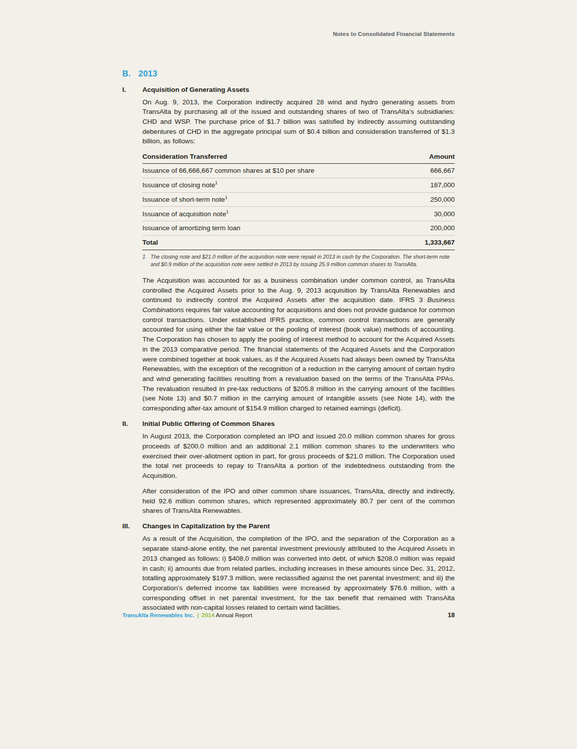Notes to Consolidated Financial Statements
B. 2013
I.
Acquisition of Generating Assets
On Aug. 9, 2013, the Corporation indirectly acquired 28 wind and hydro generating assets from TransAlta by purchasing all of the issued and outstanding shares of two of TransAlta’s subsidiaries: CHD and WSP. The purchase price of $1.7 billion was satisfied by indirectly assuming outstanding debentures of CHD in the aggregate principal sum of $0.4 billion and consideration transferred of $1.3 billion, as follows:
| Consideration Transferred | Amount |
| --- | --- |
| Issuance of 66,666,667 common shares at $10 per share | 666,667 |
| Issuance of closing note 1 | 187,000 |
| Issuance of short-term note 1 | 250,000 |
| Issuance of acquisition note 1 | 30,000 |
| Issuance of amortizing term loan | 200,000 |
| Total | 1,333,667 |
1
The closing note and $21.0 million of the acquisition note were repaid in 2013 in cash by the Corporation. The short-term note and $0.9 million of the acquisition note were settled in 2013 by issuing 25.9 million common shares to TransAlta.
The Acquisition was accounted for as a business combination under common control, as TransAlta controlled the Acquired Assets prior to the Aug. 9, 2013 acquisition by TransAlta Renewables and continued to indirectly control the Acquired Assets after the acquisition date. IFRS 3 Business Combinations requires fair value accounting for acquisitions and does not provide guidance for common control transactions. Under established IFRS practice, common control transactions are generally accounted for using either the fair value or the pooling of interest (book value) methods of accounting. The Corporation has chosen to apply the pooling of interest method to account for the Acquired Assets in the 2013 comparative period. The financial statements of the Acquired Assets and the Corporation were combined together at book values, as if the Acquired Assets had always been owned by TransAlta Renewables, with the exception of the recognition of a reduction in the carrying amount of certain hydro and wind generating facilities resulting from a revaluation based on the terms of the TransAlta PPAs. The revaluation resulted in pre-tax reductions of $205.8 million in the carrying amount of the facilities (see Note 13) and $0.7 million in the carrying amount of intangible assets (see Note 14), with the corresponding after-tax amount of $154.9 million charged to retained earnings (deficit).
II.
Initial Public Offering of Common Shares
In August 2013, the Corporation completed an IPO and issued 20.0 million common shares for gross proceeds of $200.0 million and an additional 2.1 million common shares to the underwriters who exercised their over-allotment option in part, for gross proceeds of $21.0 million. The Corporation used the total net proceeds to repay to TransAlta a portion of the indebtedness outstanding from the Acquisition.
After consideration of the IPO and other common share issuances, TransAlta, directly and indirectly, held 92.6 million common shares, which represented approximately 80.7 per cent of the common shares of TransAlta Renewables.
III.
Changes in Capitalization by the Parent
As a result of the Acquisition, the completion of the IPO, and the separation of the Corporation as a separate stand-alone entity, the net parental investment previously attributed to the Acquired Assets in 2013 changed as follows: i) $408.0 million was converted into debt, of which $208.0 million was repaid in cash; ii) amounts due from related parties, including increases in these amounts since Dec. 31, 2012, totalling approximately $197.3 million, were reclassified against the net parental investment; and iii) the Corporation’s deferred income tax liabilities were increased by approximately $76.6 million, with a corresponding offset in net parental investment, for the tax benefit that remained with TransAlta associated with non-capital losses related to certain wind facilities.
TransAlta Renewables Inc.|2014 Annual Report
18